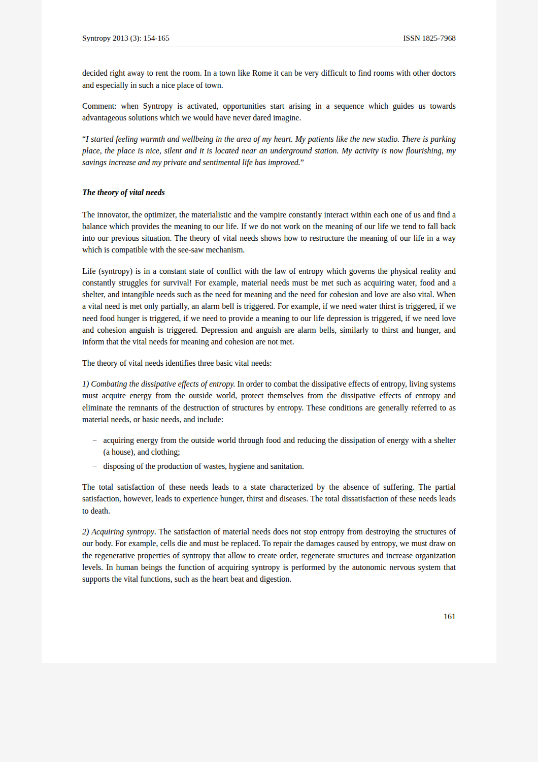Syntropy 2013 (3): 154-165 ISSN 1825-7968
decided right away to rent the room. In a town like Rome it can be very difficult to find rooms with other doctors and especially in such a nice place of town.
Comment: when Syntropy is activated, opportunities start arising in a sequence which guides us towards advantageous solutions which we would have never dared imagine.
“I started feeling warmth and wellbeing in the area of my heart. My patients like the new studio. There is parking place, the place is nice, silent and it is located near an underground station. My activity is now flourishing, my savings increase and my private and sentimental life has improved.”
The theory of vital needs
The innovator, the optimizer, the materialistic and the vampire constantly interact within each one of us and find a balance which provides the meaning to our life. If we do not work on the meaning of our life we tend to fall back into our previous situation. The theory of vital needs shows how to restructure the meaning of our life in a way which is compatible with the see-saw mechanism.
Life (syntropy) is in a constant state of conflict with the law of entropy which governs the physical reality and constantly struggles for survival! For example, material needs must be met such as acquiring water, food and a shelter, and intangible needs such as the need for meaning and the need for cohesion and love are also vital. When a vital need is met only partially, an alarm bell is triggered. For example, if we need water thirst is triggered, if we need food hunger is triggered, if we need to provide a meaning to our life depression is triggered, if we need love and cohesion anguish is triggered. Depression and anguish are alarm bells, similarly to thirst and hunger, and inform that the vital needs for meaning and cohesion are not met.
The theory of vital needs identifies three basic vital needs:
1) Combating the dissipative effects of entropy. In order to combat the dissipative effects of entropy, living systems must acquire energy from the outside world, protect themselves from the dissipative effects of entropy and eliminate the remnants of the destruction of structures by entropy. These conditions are generally referred to as material needs, or basic needs, and include:
acquiring energy from the outside world through food and reducing the dissipation of energy with a shelter (a house), and clothing;
disposing of the production of wastes, hygiene and sanitation.
The total satisfaction of these needs leads to a state characterized by the absence of suffering. The partial satisfaction, however, leads to experience hunger, thirst and diseases. The total dissatisfaction of these needs leads to death.
2) Acquiring syntropy. The satisfaction of material needs does not stop entropy from destroying the structures of our body. For example, cells die and must be replaced. To repair the damages caused by entropy, we must draw on the regenerative properties of syntropy that allow to create order, regenerate structures and increase organization levels. In human beings the function of acquiring syntropy is performed by the autonomic nervous system that supports the vital functions, such as the heart beat and digestion.
161